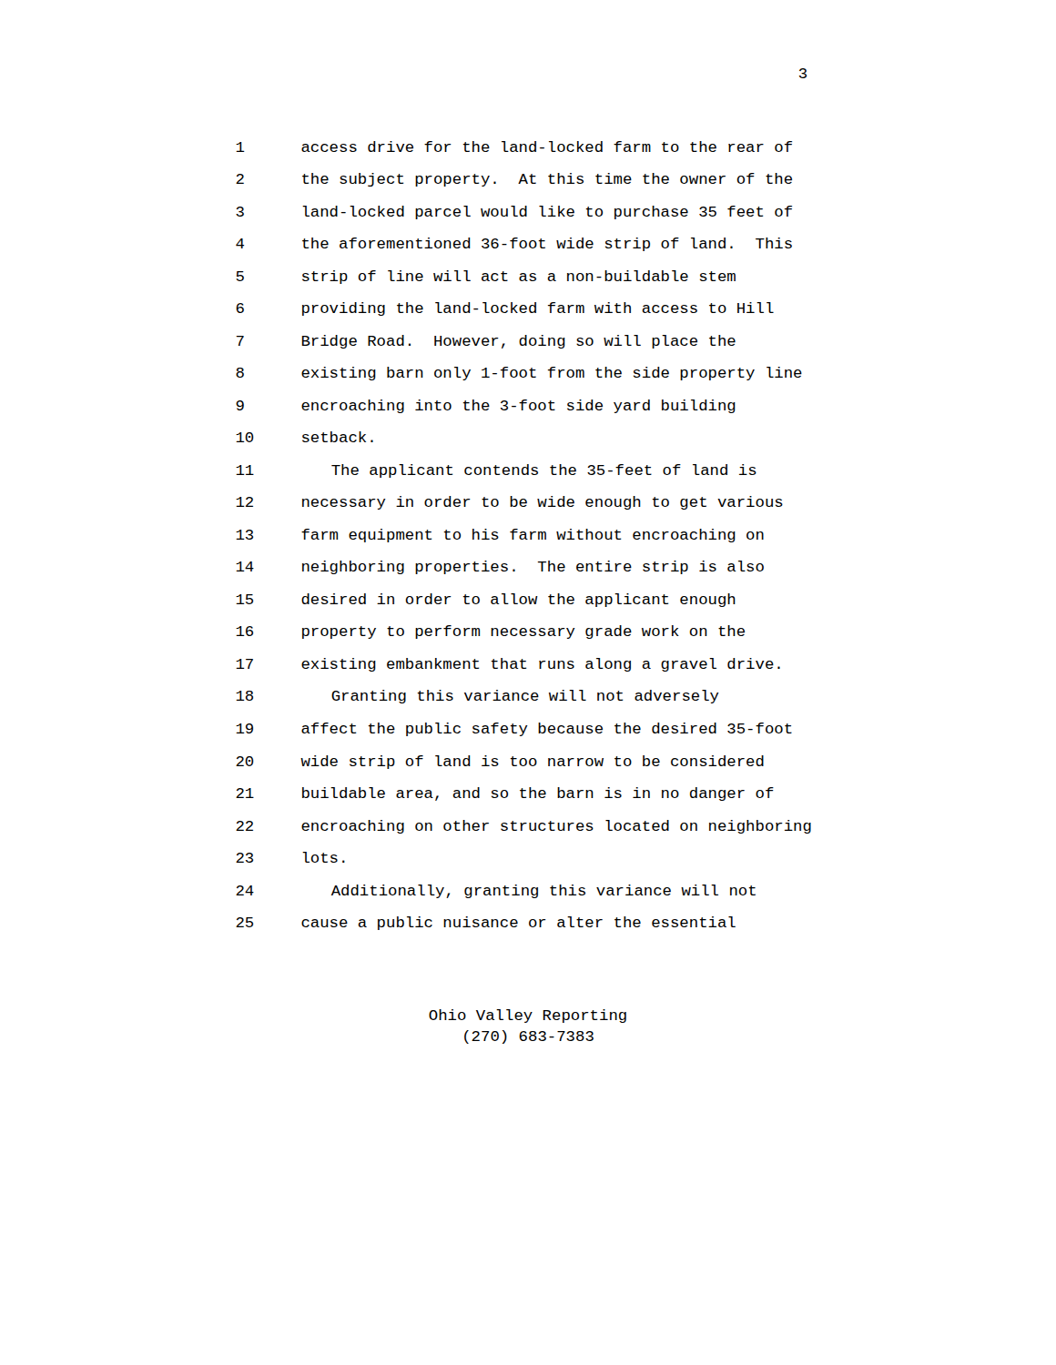3
| 1 | access drive for the land-locked farm to the rear of |
| 2 | the subject property. At this time the owner of the |
| 3 | land-locked parcel would like to purchase 35 feet of |
| 4 | the aforementioned 36-foot wide strip of land. This |
| 5 | strip of line will act as a non-buildable stem |
| 6 | providing the land-locked farm with access to Hill |
| 7 | Bridge Road. However, doing so will place the |
| 8 | existing barn only 1-foot from the side property line |
| 9 | encroaching into the 3-foot side yard building |
| 10 | setback. |
| 11 | The applicant contends the 35-feet of land is |
| 12 | necessary in order to be wide enough to get various |
| 13 | farm equipment to his farm without encroaching on |
| 14 | neighboring properties. The entire strip is also |
| 15 | desired in order to allow the applicant enough |
| 16 | property to perform necessary grade work on the |
| 17 | existing embankment that runs along a gravel drive. |
| 18 | Granting this variance will not adversely |
| 19 | affect the public safety because the desired 35-foot |
| 20 | wide strip of land is too narrow to be considered |
| 21 | buildable area, and so the barn is in no danger of |
| 22 | encroaching on other structures located on neighboring |
| 23 | lots. |
| 24 | Additionally, granting this variance will not |
| 25 | cause a public nuisance or alter the essential |
Ohio Valley Reporting
(270) 683-7383